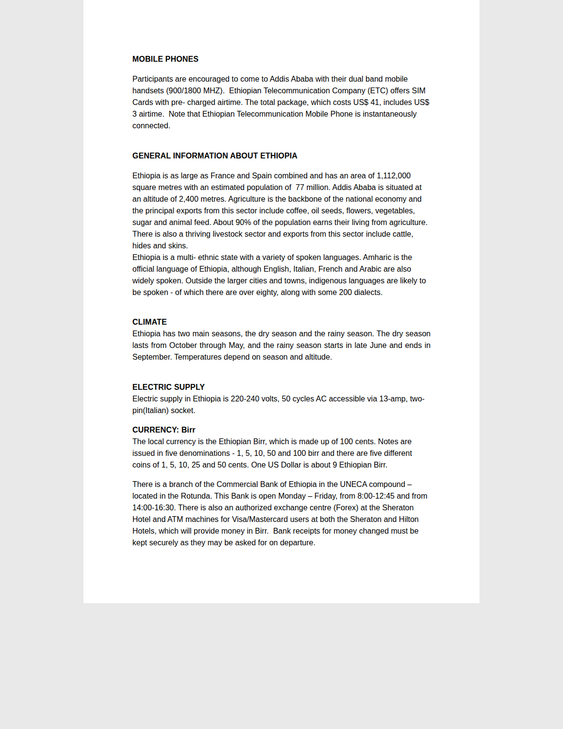MOBILE PHONES
Participants are encouraged to come to Addis Ababa with their dual band mobile handsets (900/1800 MHZ). Ethiopian Telecommunication Company (ETC) offers SIM Cards with pre- charged airtime. The total package, which costs US$ 41, includes US$ 3 airtime. Note that Ethiopian Telecommunication Mobile Phone is instantaneously connected.
GENERAL INFORMATION ABOUT ETHIOPIA
Ethiopia is as large as France and Spain combined and has an area of 1,112,000 square metres with an estimated population of 77 million. Addis Ababa is situated at an altitude of 2,400 metres. Agriculture is the backbone of the national economy and the principal exports from this sector include coffee, oil seeds, flowers, vegetables, sugar and animal feed. About 90% of the population earns their living from agriculture. There is also a thriving livestock sector and exports from this sector include cattle, hides and skins.
Ethiopia is a multi- ethnic state with a variety of spoken languages. Amharic is the official language of Ethiopia, although English, Italian, French and Arabic are also widely spoken. Outside the larger cities and towns, indigenous languages are likely to be spoken - of which there are over eighty, along with some 200 dialects.
CLIMATE
Ethiopia has two main seasons, the dry season and the rainy season. The dry season lasts from October through May, and the rainy season starts in late June and ends in September. Temperatures depend on season and altitude.
ELECTRIC SUPPLY
Electric supply in Ethiopia is 220-240 volts, 50 cycles AC accessible via 13-amp, two-pin(Italian) socket.
CURRENCY: Birr
The local currency is the Ethiopian Birr, which is made up of 100 cents. Notes are issued in five denominations - 1, 5, 10, 50 and 100 birr and there are five different coins of 1, 5, 10, 25 and 50 cents. One US Dollar is about 9 Ethiopian Birr.
There is a branch of the Commercial Bank of Ethiopia in the UNECA compound – located in the Rotunda. This Bank is open Monday – Friday, from 8:00-12:45 and from 14:00-16:30. There is also an authorized exchange centre (Forex) at the Sheraton Hotel and ATM machines for Visa/Mastercard users at both the Sheraton and Hilton Hotels, which will provide money in Birr. Bank receipts for money changed must be kept securely as they may be asked for on departure.